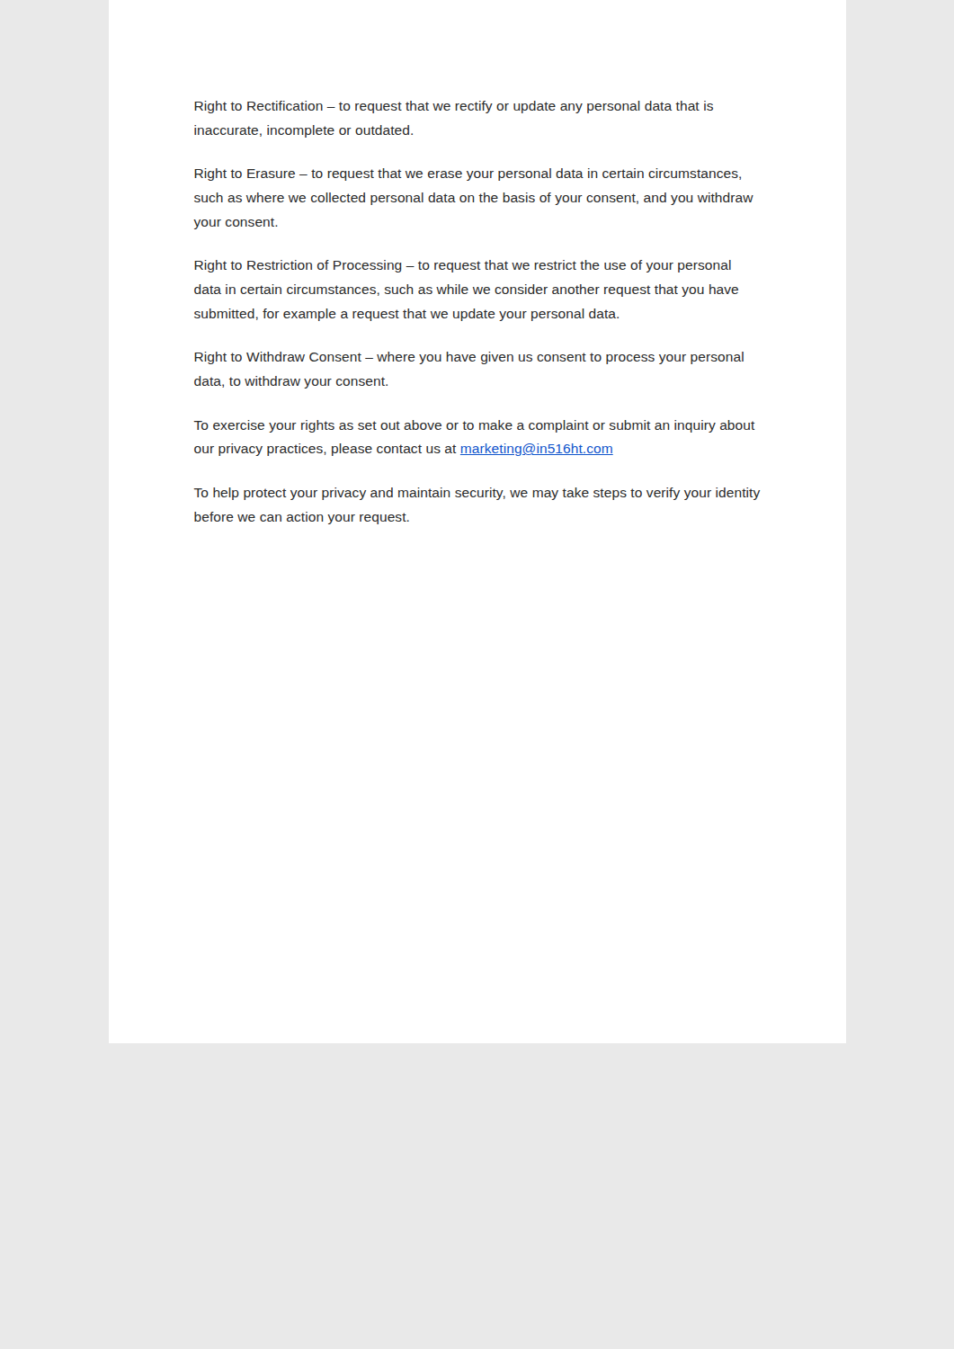Right to Rectification – to request that we rectify or update any personal data that is inaccurate, incomplete or outdated.
Right to Erasure – to request that we erase your personal data in certain circumstances, such as where we collected personal data on the basis of your consent, and you withdraw your consent.
Right to Restriction of Processing – to request that we restrict the use of your personal data in certain circumstances, such as while we consider another request that you have submitted, for example a request that we update your personal data.
Right to Withdraw Consent – where you have given us consent to process your personal data, to withdraw your consent.
To exercise your rights as set out above or to make a complaint or submit an inquiry about our privacy practices, please contact us at marketing@in516ht.com
To help protect your privacy and maintain security, we may take steps to verify your identity before we can action your request.